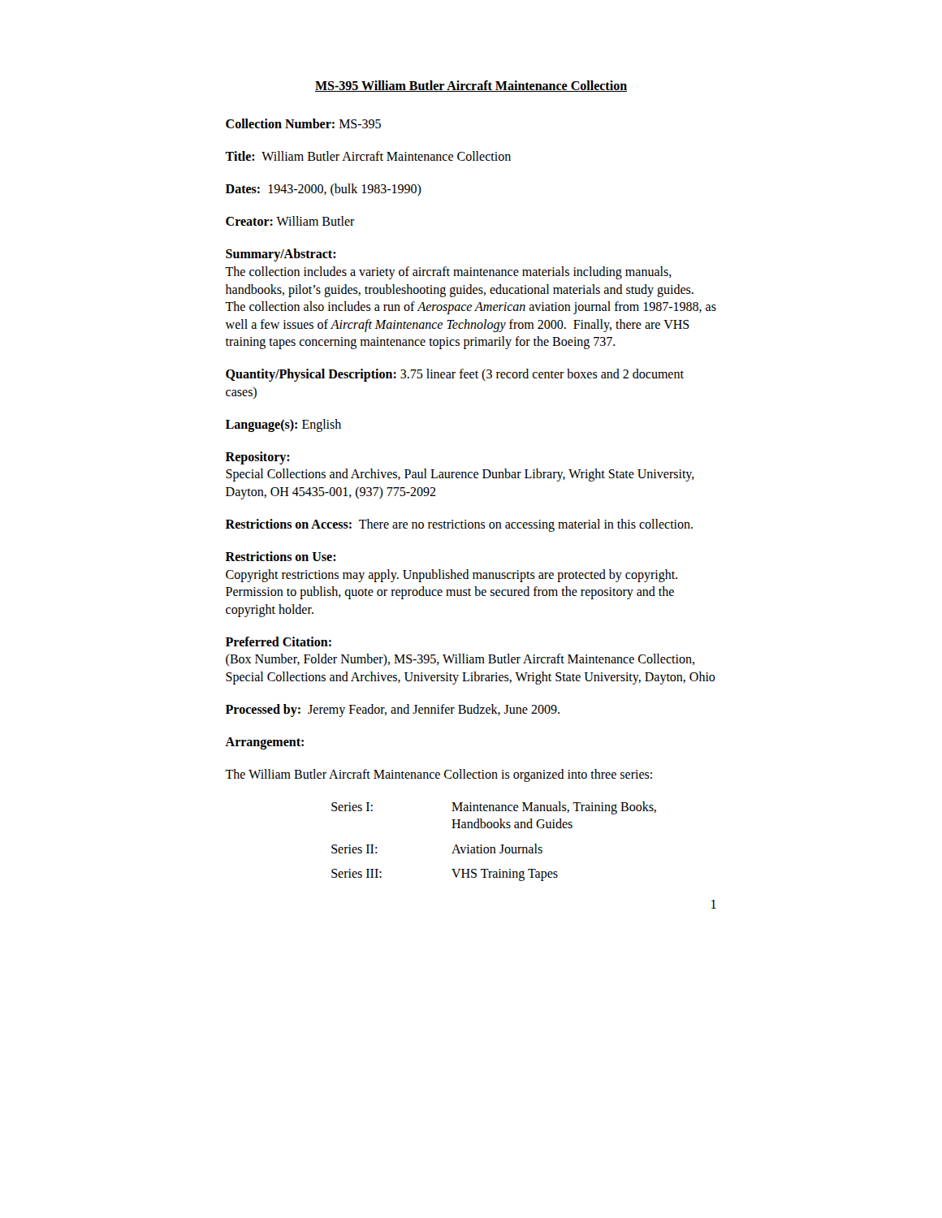MS-395 William Butler Aircraft Maintenance Collection
Collection Number: MS-395
Title: William Butler Aircraft Maintenance Collection
Dates: 1943-2000, (bulk 1983-1990)
Creator: William Butler
Summary/Abstract:
The collection includes a variety of aircraft maintenance materials including manuals, handbooks, pilot’s guides, troubleshooting guides, educational materials and study guides. The collection also includes a run of Aerospace American aviation journal from 1987-1988, as well a few issues of Aircraft Maintenance Technology from 2000. Finally, there are VHS training tapes concerning maintenance topics primarily for the Boeing 737.
Quantity/Physical Description: 3.75 linear feet (3 record center boxes and 2 document cases)
Language(s): English
Repository:
Special Collections and Archives, Paul Laurence Dunbar Library, Wright State University, Dayton, OH 45435-001, (937) 775-2092
Restrictions on Access: There are no restrictions on accessing material in this collection.
Restrictions on Use:
Copyright restrictions may apply. Unpublished manuscripts are protected by copyright. Permission to publish, quote or reproduce must be secured from the repository and the copyright holder.
Preferred Citation:
(Box Number, Folder Number), MS-395, William Butler Aircraft Maintenance Collection, Special Collections and Archives, University Libraries, Wright State University, Dayton, Ohio
Processed by: Jeremy Feador, and Jennifer Budzek, June 2009.
Arrangement:
The William Butler Aircraft Maintenance Collection is organized into three series:
Series I: Maintenance Manuals, Training Books, Handbooks and Guides
Series II: Aviation Journals
Series III: VHS Training Tapes
1